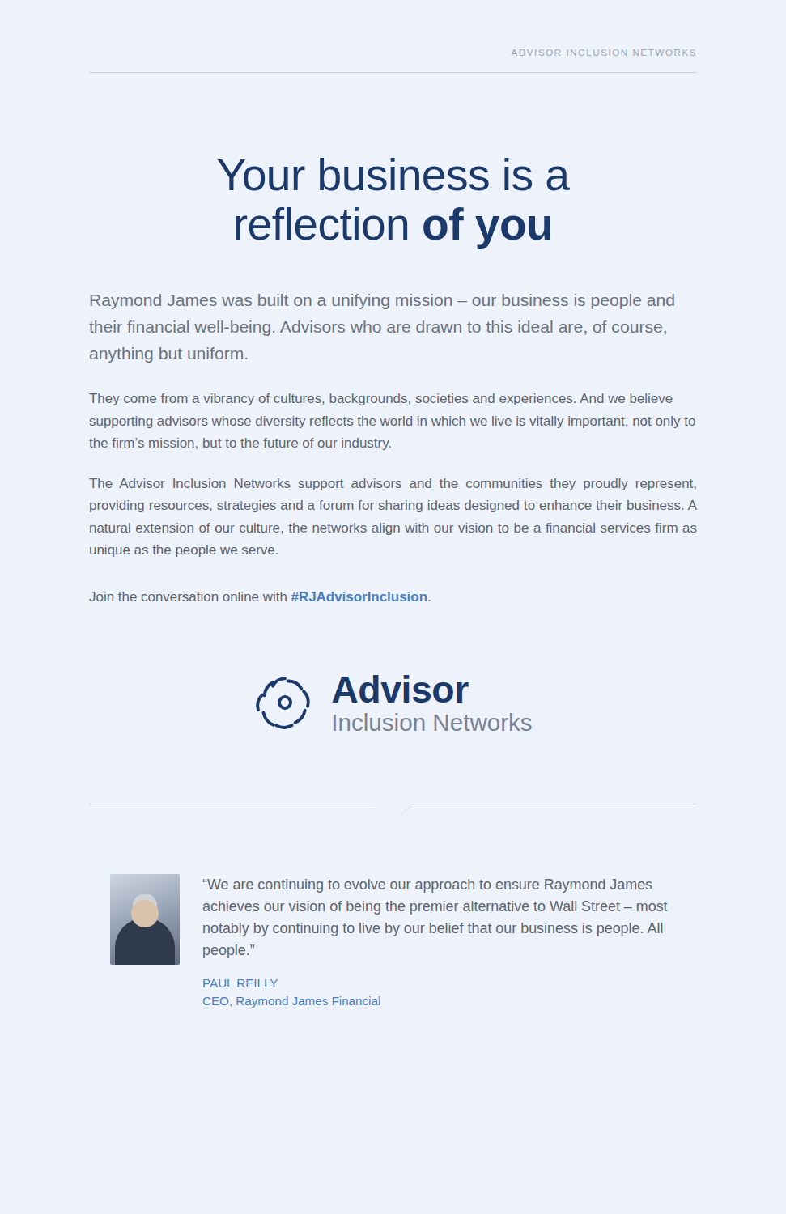Advisor Inclusion Networks
Your business is a
reflection of you
Raymond James was built on a unifying mission – our business is people and their financial well-being. Advisors who are drawn to this ideal are, of course, anything but uniform.
They come from a vibrancy of cultures, backgrounds, societies and experiences. And we believe supporting advisors whose diversity reflects the world in which we live is vitally important, not only to the firm’s mission, but to the future of our industry.
The Advisor Inclusion Networks support advisors and the communities they proudly represent, providing resources, strategies and a forum for sharing ideas designed to enhance their business. A natural extension of our culture, the networks align with our vision to be a financial services firm as unique as the people we serve.
Join the conversation online with #RJAdvisorInclusion.
Advisor Inclusion Networks
“We are continuing to evolve our approach to ensure Raymond James achieves our vision of being the premier alternative to Wall Street – most notably by continuing to live by our belief that our business is people. All people.”
PAUL REILLY CEO, Raymond James Financial